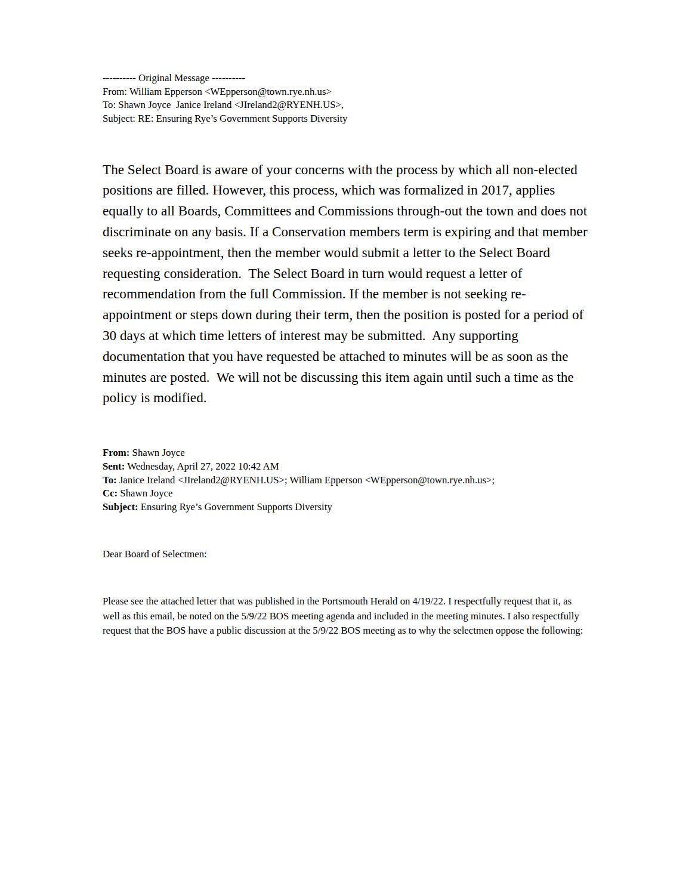---------- Original Message ----------
From: William Epperson <WEpperson@town.rye.nh.us>
To: Shawn Joyce Janice Ireland <JIreland2@RYENH.US>,
Subject: RE: Ensuring Rye’s Government Supports Diversity
The Select Board is aware of your concerns with the process by which all non-elected positions are filled. However, this process, which was formalized in 2017, applies equally to all Boards, Committees and Commissions through-out the town and does not discriminate on any basis. If a Conservation members term is expiring and that member seeks re-appointment, then the member would submit a letter to the Select Board requesting consideration. The Select Board in turn would request a letter of recommendation from the full Commission. If the member is not seeking re-appointment or steps down during their term, then the position is posted for a period of 30 days at which time letters of interest may be submitted. Any supporting documentation that you have requested be attached to minutes will be as soon as the minutes are posted. We will not be discussing this item again until such a time as the policy is modified.
From: Shawn Joyce
Sent: Wednesday, April 27, 2022 10:42 AM
To: Janice Ireland <JIreland2@RYENH.US>; William Epperson <WEpperson@town.rye.nh.us>;
Cc: Shawn Joyce
Subject: Ensuring Rye’s Government Supports Diversity
Dear Board of Selectmen:
Please see the attached letter that was published in the Portsmouth Herald on 4/19/22. I respectfully request that it, as well as this email, be noted on the 5/9/22 BOS meeting agenda and included in the meeting minutes. I also respectfully request that the BOS have a public discussion at the 5/9/22 BOS meeting as to why the selectmen oppose the following: